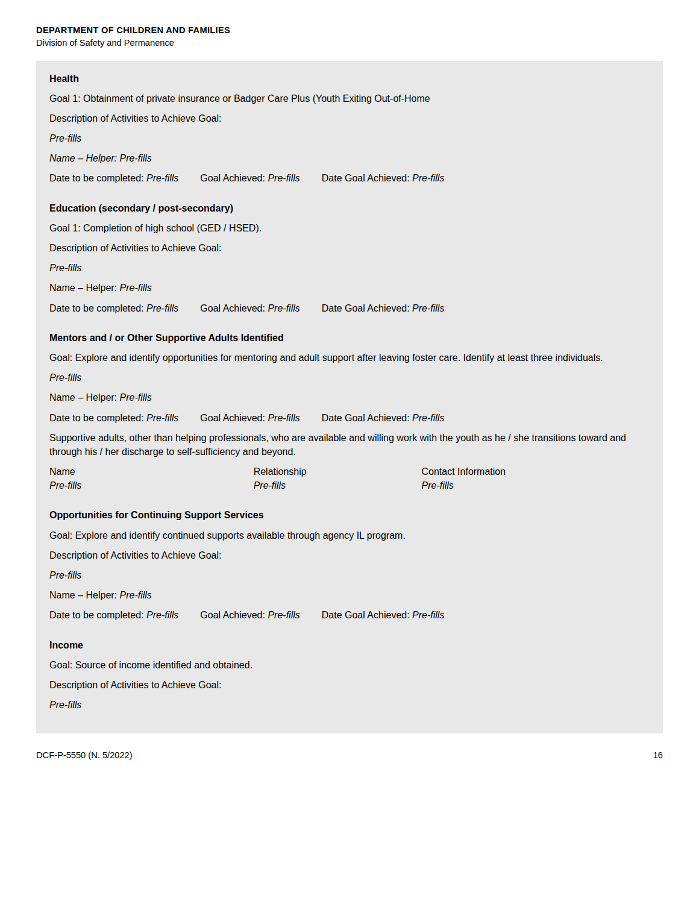DEPARTMENT OF CHILDREN AND FAMILIES
Division of Safety and Permanence
Health
Goal 1: Obtainment of private insurance or Badger Care Plus (Youth Exiting Out-of-Home
Description of Activities to Achieve Goal:
Pre-fills
Name – Helper: Pre-fills
Date to be completed: Pre-fills Goal Achieved: Pre-fills Date Goal Achieved: Pre-fills
Education (secondary / post-secondary)
Goal 1: Completion of high school (GED / HSED).
Description of Activities to Achieve Goal:
Pre-fills
Name – Helper: Pre-fills
Date to be completed: Pre-fills Goal Achieved: Pre-fills Date Goal Achieved: Pre-fills
Mentors and / or Other Supportive Adults Identified
Goal: Explore and identify opportunities for mentoring and adult support after leaving foster care. Identify at least three individuals.
Pre-fills
Name – Helper: Pre-fills
Date to be completed: Pre-fills Goal Achieved: Pre-fills Date Goal Achieved: Pre-fills
Supportive adults, other than helping professionals, who are available and willing work with the youth as he / she transitions toward and through his / her discharge to self-sufficiency and beyond.
| Name | Relationship | Contact Information |
| Pre-fills | Pre-fills | Pre-fills |
Opportunities for Continuing Support Services
Goal: Explore and identify continued supports available through agency IL program.
Description of Activities to Achieve Goal:
Pre-fills
Name – Helper: Pre-fills
Date to be completed: Pre-fills Goal Achieved: Pre-fills Date Goal Achieved: Pre-fills
Income
Goal: Source of income identified and obtained.
Description of Activities to Achieve Goal:
Pre-fills
DCF-P-5550 (N. 5/2022)
16